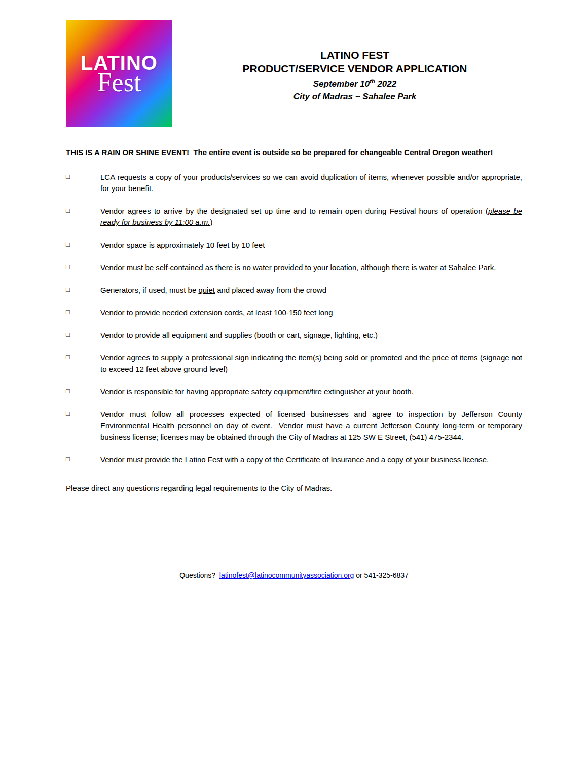LATINO
Fest
LATINO FEST
PRODUCT/SERVICE VENDOR APPLICATION
September 10th 2022
City of Madras ~ Sahalee Park
THIS IS A RAIN OR SHINE EVENT! The entire event is outside so be prepared for changeable Central Oregon weather!
LCA requests a copy of your products/services so we can avoid duplication of items, whenever possible and/or appropriate, for your benefit.
Vendor agrees to arrive by the designated set up time and to remain open during Festival hours of operation (please be ready for business by 11:00 a.m.)
Vendor space is approximately 10 feet by 10 feet
Vendor must be self-contained as there is no water provided to your location, although there is water at Sahalee Park.
Generators, if used, must be quiet and placed away from the crowd
Vendor to provide needed extension cords, at least 100-150 feet long
Vendor to provide all equipment and supplies (booth or cart, signage, lighting, etc.)
Vendor agrees to supply a professional sign indicating the item(s) being sold or promoted and the price of items (signage not to exceed 12 feet above ground level)
Vendor is responsible for having appropriate safety equipment/fire extinguisher at your booth.
Vendor must follow all processes expected of licensed businesses and agree to inspection by Jefferson County Environmental Health personnel on day of event. Vendor must have a current Jefferson County long-term or temporary business license; licenses may be obtained through the City of Madras at 125 SW E Street, (541) 475-2344.
Vendor must provide the Latino Fest with a copy of the Certificate of Insurance and a copy of your business license.
Please direct any questions regarding legal requirements to the City of Madras.
Questions? latinofest@latinocommunityassociation.org or 541-325-6837